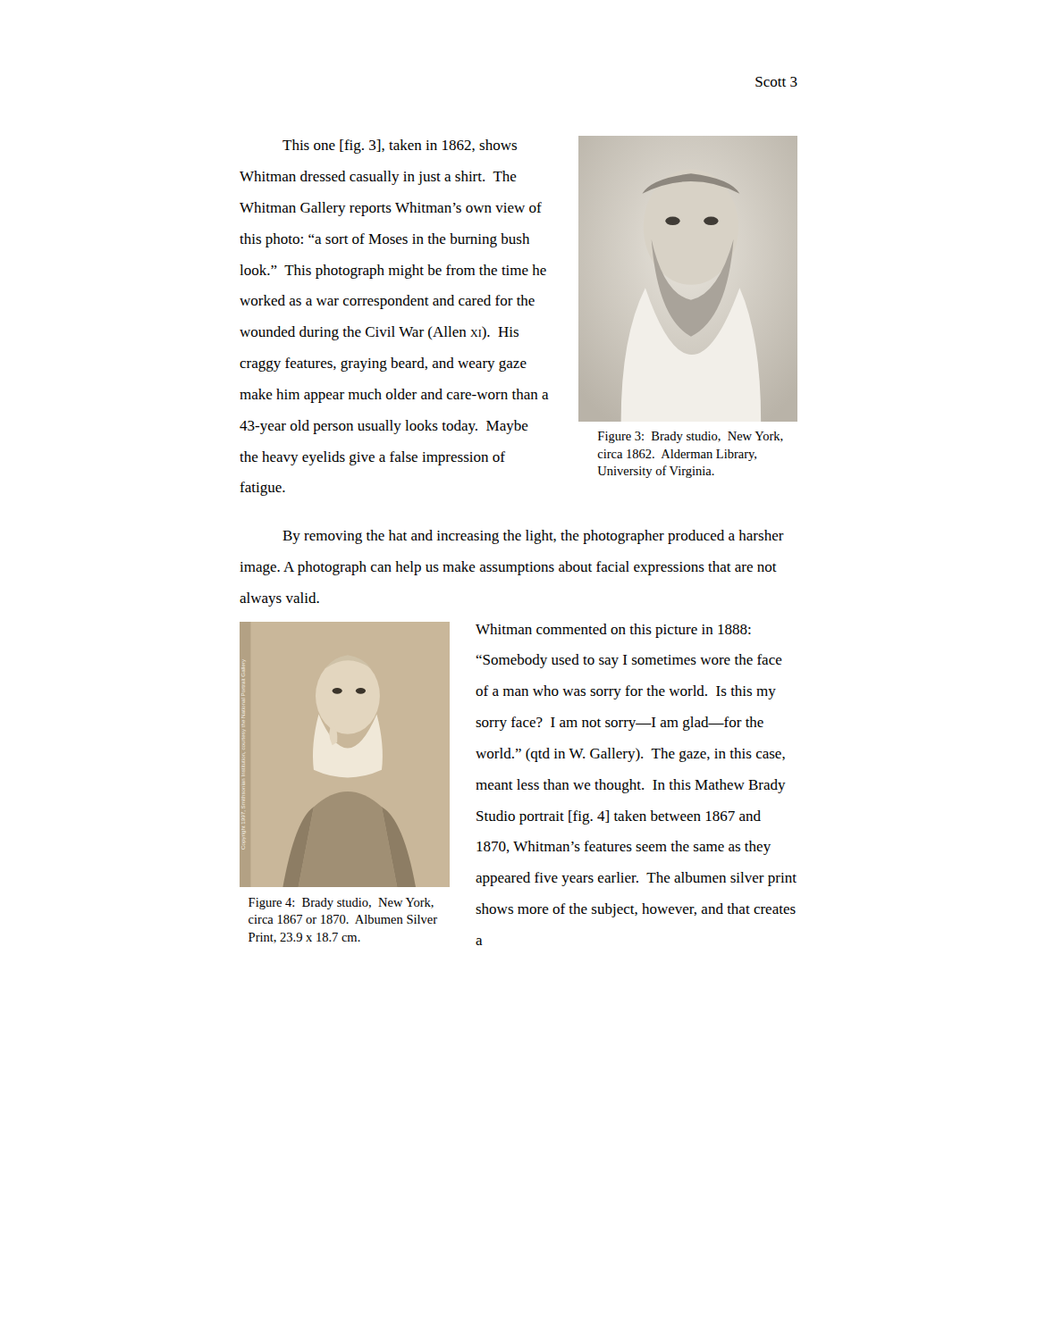Scott 3
Figure 3: Brady studio, New York, circa 1862. Alderman Library, University of Virginia.
This one [fig. 3], taken in 1862, shows Whitman dressed casually in just a shirt. The Whitman Gallery reports Whitman’s own view of this photo: “a sort of Moses in the burning bush look.” This photograph might be from the time he worked as a war correspondent and cared for the wounded during the Civil War (Allen xi). His craggy features, graying beard, and weary gaze make him appear much older and care-worn than a 43-year old person usually looks today. Maybe the heavy eyelids give a false impression of fatigue.
By removing the hat and increasing the light, the photographer produced a harsher image. A photograph can help us make assumptions about facial expressions that are not always valid.
Figure 4: Brady studio, New York, circa 1867 or 1870. Albumen Silver Print, 23.9 x 18.7 cm.
Whitman commented on this picture in 1888: “Somebody used to say I sometimes wore the face of a man who was sorry for the world. Is this my sorry face? I am not sorry—I am glad—for the world.” (qtd in W. Gallery). The gaze, in this case, meant less than we thought. In this Mathew Brady Studio portrait [fig. 4] taken between 1867 and 1870, Whitman’s features seem the same as they appeared five years earlier. The albumen silver print shows more of the subject, however, and that creates a